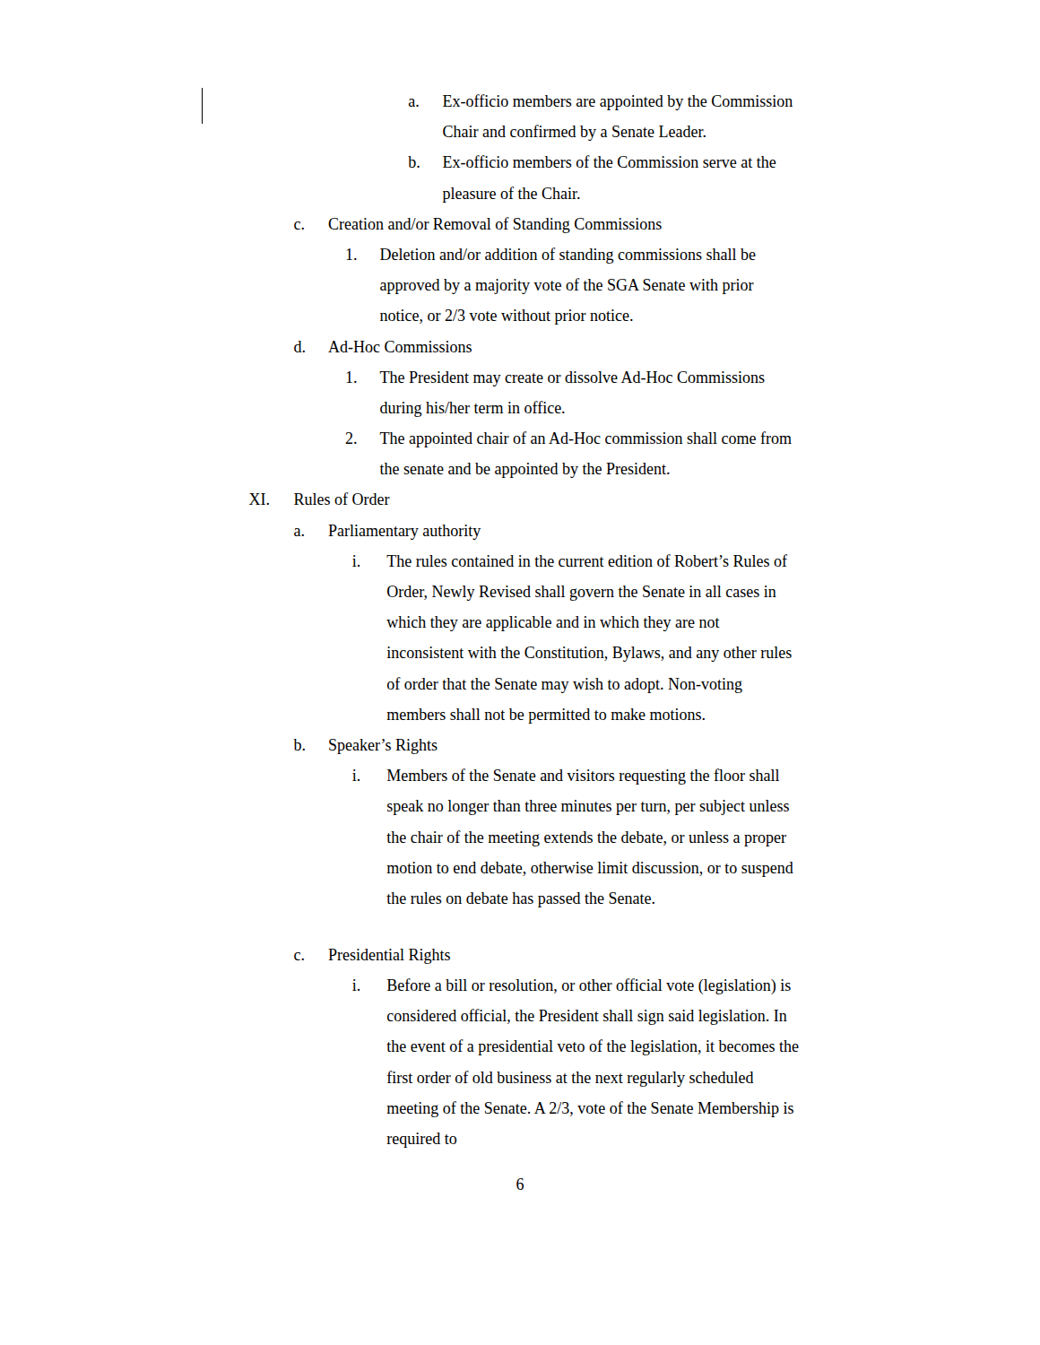a.
Ex-officio members are appointed by the Commission Chair and confirmed by a Senate Leader.
b.
Ex-officio members of the Commission serve at the pleasure of the Chair.
c.
Creation and/or Removal of Standing Commissions
1.
Deletion and/or addition of standing commissions shall be approved by a majority vote of the SGA Senate with prior notice, or 2/3 vote without prior notice.
d.
Ad-Hoc Commissions
1.
The President may create or dissolve Ad-Hoc Commissions during his/her term in office.
2.
The appointed chair of an Ad-Hoc commission shall come from the senate and be appointed by the President.
XI.
Rules of Order
a.
Parliamentary authority
i.
The rules contained in the current edition of Robert’s Rules of Order, Newly Revised shall govern the Senate in all cases in which they are applicable and in which they are not inconsistent with the Constitution, Bylaws, and any other rules of order that the Senate may wish to adopt. Non-voting members shall not be permitted to make motions.
b.
Speaker’s Rights
i.
Members of the Senate and visitors requesting the floor shall speak no longer than three minutes per turn, per subject unless the chair of the meeting extends the debate, or unless a proper motion to end debate, otherwise limit discussion, or to suspend the rules on debate has passed the Senate.
c.
Presidential Rights
i.
Before a bill or resolution, or other official vote (legislation) is considered official, the President shall sign said legislation. In the event of a presidential veto of the legislation, it becomes the first order of old business at the next regularly scheduled meeting of the Senate. A 2/3, vote of the Senate Membership is required to
6